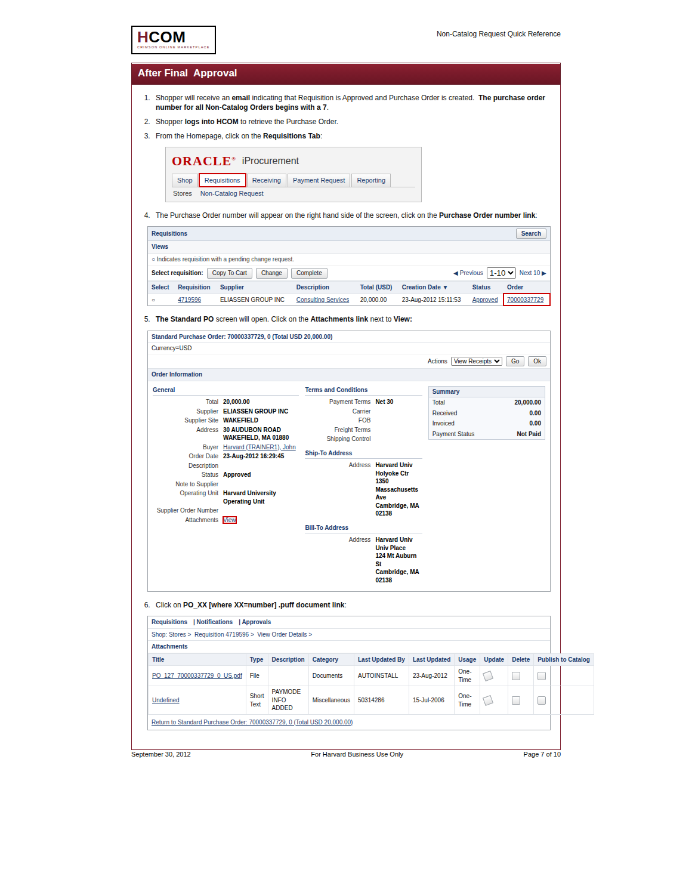HCOM
Crimson Online Marketplace
Non-Catalog Request Quick Reference
After Final Approval
Shopper will receive an email indicating that Requisition is Approved and Purchase Order is created. The purchase order number for all Non-Catalog Orders begins with a 7.
Shopper logs into HCOM to retrieve the Purchase Order.
From the Homepage, click on the Requisitions Tab:
ORACLE®
iProcurement
Shop
Requisitions
Receiving
Payment Request
Reporting
Stores Non-Catalog Request
The Purchase Order number will appear on the right hand side of the screen, click on the Purchase Order number link:
Requisitions Search
Views
○ Indicates requisition with a pending change request.
Select requisition: Copy To Cart Change Complete ◀ Previous 1-10 Next 10 ▶
| Select | Requisition | Supplier | Description | Total (USD) | Creation Date ▼ | Status | Order |
| --- | --- | --- | --- | --- | --- | --- | --- |
| ○ | 4719596 | ELIASSEN GROUP INC | Consulting Services | 20,000.00 | 23-Aug-2012 15:11:53 | Approved | 70000337729 |
The Standard PO screen will open. Click on the Attachments link next to View:
Standard Purchase Order: 70000337729, 0 (Total USD 20,000.00)
Currency=USD
Actions View Receipts Go Ok
Order Information
General
Total
20,000.00
Supplier
ELIASSEN GROUP INC
Supplier Site
WAKEFIELD
Address
30 AUDUBON ROAD
WAKEFIELD, MA 01880
Buyer
Harvard (TRAINER1), John
Order Date
23-Aug-2012 16:29:45
Description
Status
Approved
Note to Supplier
Operating Unit
Harvard University Operating Unit
Supplier Order Number
Attachments
View
Terms and Conditions
Payment Terms
Net 30
Carrier
FOB
Freight Terms
Shipping Control
Ship-To Address
Address
Harvard Univ
Holyoke Ctr
1350 Massachusetts Ave
Cambridge, MA 02138
Bill-To Address
Address
Harvard Univ
Univ Place
124 Mt Auburn St
Cambridge, MA 02138
Summary
Total 20,000.00
Received 0.00
Invoiced 0.00
Payment Status Not Paid
Click on PO_XX [where XX=number] .puff document link:
Requisitions| Notifications| Approvals
Shop: Stores > Requisition 4719596 > View Order Details >
Attachments
| Title | Type | Description | Category | Last Updated By | Last Updated | Usage | Update | Delete | Publish to Catalog |
| --- | --- | --- | --- | --- | --- | --- | --- | --- | --- |
| PO_127_70000337729_0_US.pdf | File | | Documents | AUTOINSTALL | 23-Aug-2012 | One-Time | | | |
| Undefined | Short Text | PAYMODE INFO ADDED | Miscellaneous | 50314286 | 15-Jul-2006 | One-Time | | | |
Return to Standard Purchase Order: 70000337729, 0 (Total USD 20,000.00)
September 30, 2012
For Harvard Business Use Only
Page 7 of 10